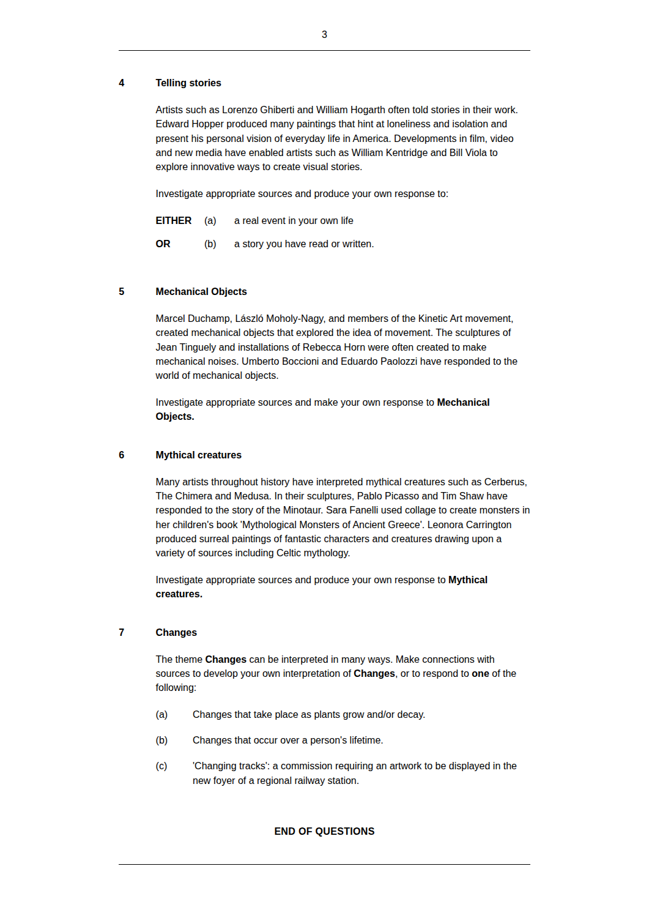3
4
Telling stories
Artists such as Lorenzo Ghiberti and William Hogarth often told stories in their work. Edward Hopper produced many paintings that hint at loneliness and isolation and present his personal vision of everyday life in America. Developments in film, video and new media have enabled artists such as William Kentridge and Bill Viola to explore innovative ways to create visual stories.
Investigate appropriate sources and produce your own response to:
EITHER
(a)
a real event in your own life
OR
(b)
a story you have read or written.
5
Mechanical Objects
Marcel Duchamp, László Moholy-Nagy, and members of the Kinetic Art movement, created mechanical objects that explored the idea of movement. The sculptures of Jean Tinguely and installations of Rebecca Horn were often created to make mechanical noises. Umberto Boccioni and Eduardo Paolozzi have responded to the world of mechanical objects.
Investigate appropriate sources and make your own response to Mechanical Objects.
6
Mythical creatures
Many artists throughout history have interpreted mythical creatures such as Cerberus, The Chimera and Medusa. In their sculptures, Pablo Picasso and Tim Shaw have responded to the story of the Minotaur. Sara Fanelli used collage to create monsters in her children's book 'Mythological Monsters of Ancient Greece'. Leonora Carrington produced surreal paintings of fantastic characters and creatures drawing upon a variety of sources including Celtic mythology.
Investigate appropriate sources and produce your own response to Mythical creatures.
7
Changes
The theme Changes can be interpreted in many ways. Make connections with sources to develop your own interpretation of Changes, or to respond to one of the following:
(a) Changes that take place as plants grow and/or decay.
(b) Changes that occur over a person's lifetime.
(c)'Changing tracks': a commission requiring an artwork to be displayed in the new foyer of a regional railway station.
END OF QUESTIONS